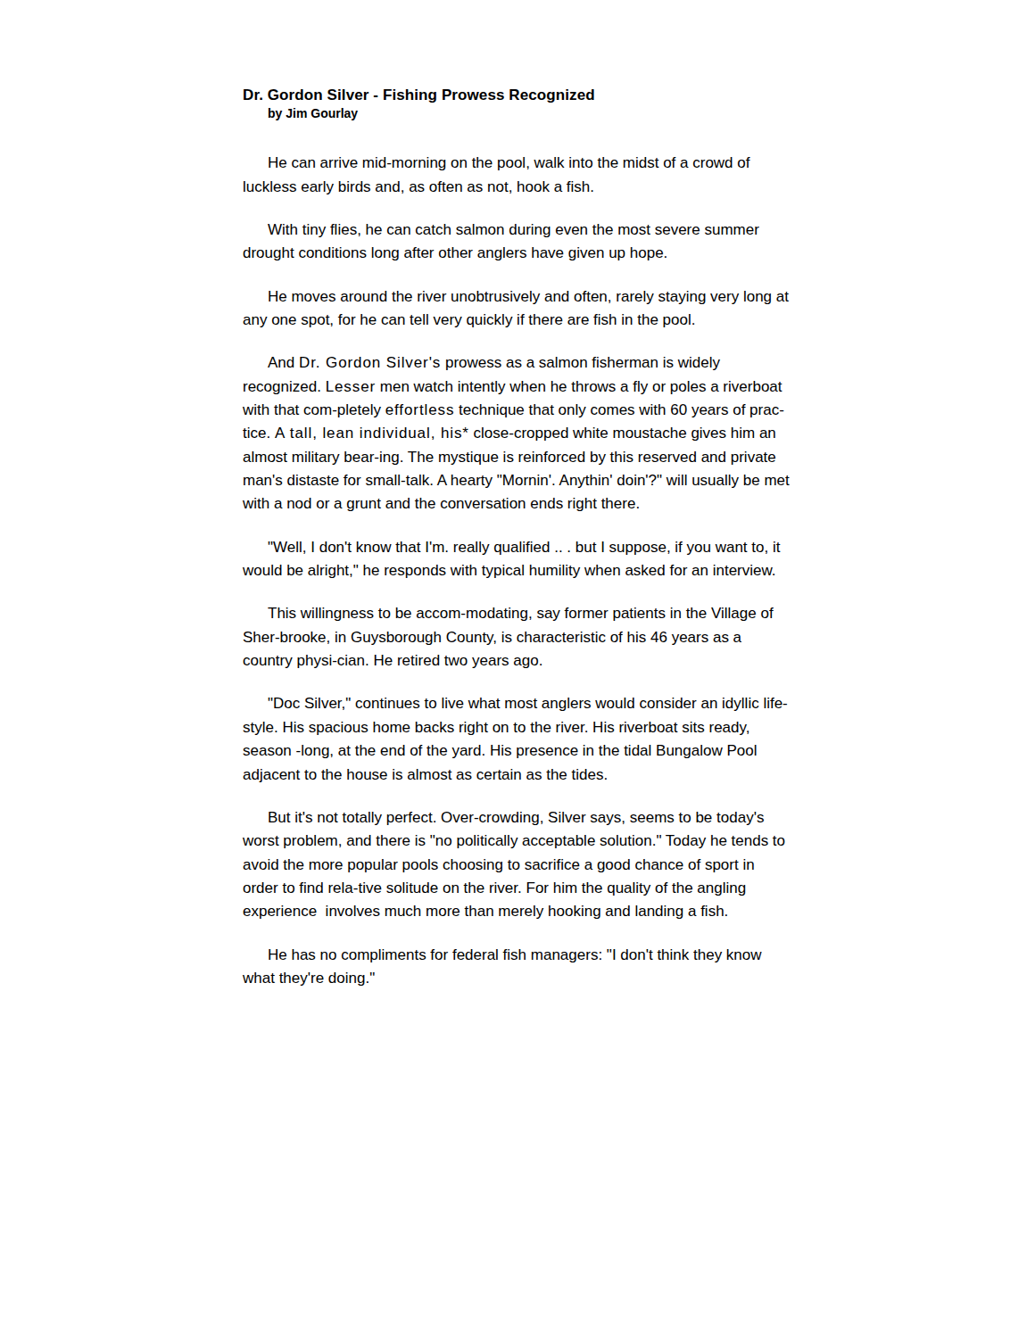Dr. Gordon Silver - Fishing Prowess Recognized
by Jim Gourlay
He can arrive mid-morning on the pool, walk into the midst of a crowd of luckless early birds and, as often as not, hook a fish.
With tiny flies, he can catch salmon during even the most severe summer drought conditions long after other anglers have given up hope.
He moves around the river unobtrusively and often, rarely staying very long at any one spot, for he can tell very quickly if there are fish in the pool.
And Dr. Gordon Silver's prowess as a salmon fisherman is widely recognized. Lesser men watch intently when he throws a fly or poles a riverboat with that com-pletely effortless technique that only comes with 60 years of prac-tice. A tall, lean individual, his* close-cropped white moustache gives him an almost military bear-ing. The mystique is reinforced by this reserved and private man's distaste for small-talk. A hearty "Mornin'. Anythin' doin'?" will usually be met with a nod or a grunt and the conversation ends right there.
"Well, I don't know that I'm. really qualified .. . but I suppose, if you want to, it would be alright," he responds with typical humility when asked for an interview.
This willingness to be accom-modating, say former patients in the Village of Sher-brooke, in Guysborough County, is characteristic of his 46 years as a country physi-cian. He retired two years ago.
"Doc Silver," continues to live what most anglers would consider an idyllic life-style. His spacious home backs right on to the river. His riverboat sits ready, season -long, at the end of the yard. His presence in the tidal Bungalow Pool adjacent to the house is almost as certain as the tides.
But it's not totally perfect. Over-crowding, Silver says, seems to be today's worst problem, and there is "no politically acceptable solution." Today he tends to avoid the more popular pools choosing to sacrifice a good chance of sport in order to find rela-tive solitude on the river. For him the quality of the angling experience involves much more than merely hooking and landing a fish.
He has no compliments for federal fish managers: "I don't think they know what they're doing."